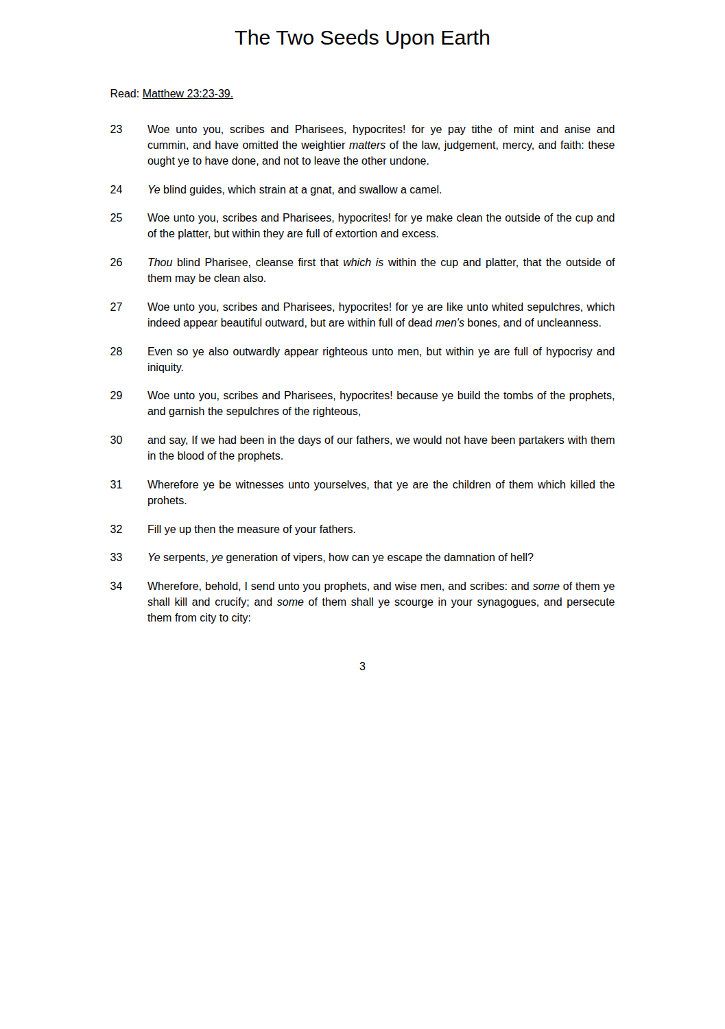The Two Seeds Upon Earth
Read: Matthew 23:23-39.
23 Woe unto you, scribes and Pharisees, hypocrites! for ye pay tithe of mint and anise and cummin, and have omitted the weightier matters of the law, judgement, mercy, and faith: these ought ye to have done, and not to leave the other undone.
24 Ye blind guides, which strain at a gnat, and swallow a camel.
25 Woe unto you, scribes and Pharisees, hypocrites! for ye make clean the outside of the cup and of the platter, but within they are full of extortion and excess.
26 Thou blind Pharisee, cleanse first that which is within the cup and platter, that the outside of them may be clean also.
27 Woe unto you, scribes and Pharisees, hypocrites! for ye are like unto whited sepulchres, which indeed appear beautiful outward, but are within full of dead men's bones, and of uncleanness.
28 Even so ye also outwardly appear righteous unto men, but within ye are full of hypocrisy and iniquity.
29 Woe unto you, scribes and Pharisees, hypocrites! because ye build the tombs of the prophets, and garnish the sepulchres of the righteous,
30 and say, If we had been in the days of our fathers, we would not have been partakers with them in the blood of the prophets.
31 Wherefore ye be witnesses unto yourselves, that ye are the children of them which killed the prohets.
32 Fill ye up then the measure of your fathers.
33 Ye serpents, ye generation of vipers, how can ye escape the damnation of hell?
34 Wherefore, behold, I send unto you prophets, and wise men, and scribes: and some of them ye shall kill and crucify; and some of them shall ye scourge in your synagogues, and persecute them from city to city:
3